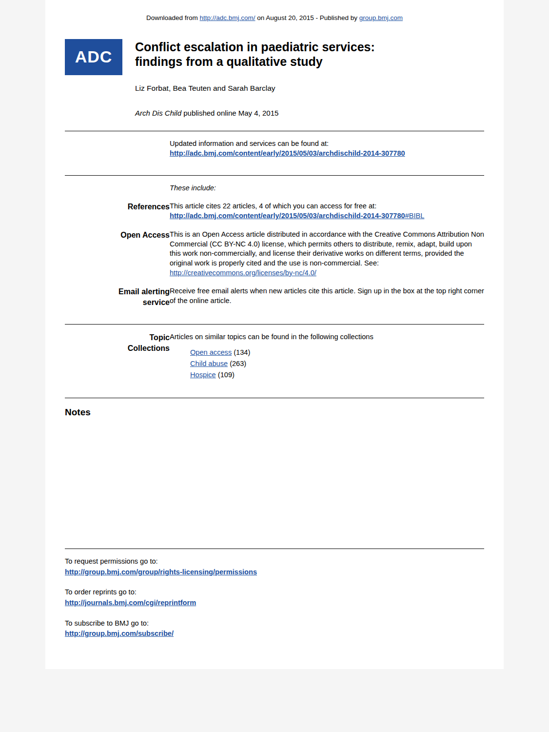Downloaded from http://adc.bmj.com/ on August 20, 2015 - Published by group.bmj.com
ADC
Conflict escalation in paediatric services:
findings from a qualitative study
Liz Forbat, Bea Teuten and Sarah Barclay
Arch Dis Child published online May 4, 2015
| | Updated information and services can be found at: http://adc.bmj.com/content/early/2015/05/03/archdischild-2014-307780 |
| | These include: |
| References | This article cites 22 articles, 4 of which you can access for free at: http://adc.bmj.com/content/early/2015/05/03/archdischild-2014-307780 #BIBL |
| Open Access | This is an Open Access article distributed in accordance with the Creative Commons Attribution Non Commercial (CC BY-NC 4.0) license, which permits others to distribute, remix, adapt, build upon this work non-commercially, and license their derivative works on different terms, provided the original work is properly cited and the use is non-commercial. See: http://creativecommons.org/licenses/by-nc/4.0/ |
| Email alerting service | Receive free email alerts when new articles cite this article. Sign up in the box at the top right corner of the online article. |
| Topic Collections | Articles on similar topics can be found in the following collections Open access (134) Child abuse (263) Hospice (109) |
Notes
To request permissions go to:
http://group.bmj.com/group/rights-licensing/permissions
To order reprints go to:
http://journals.bmj.com/cgi/reprintform
To subscribe to BMJ go to:
http://group.bmj.com/subscribe/